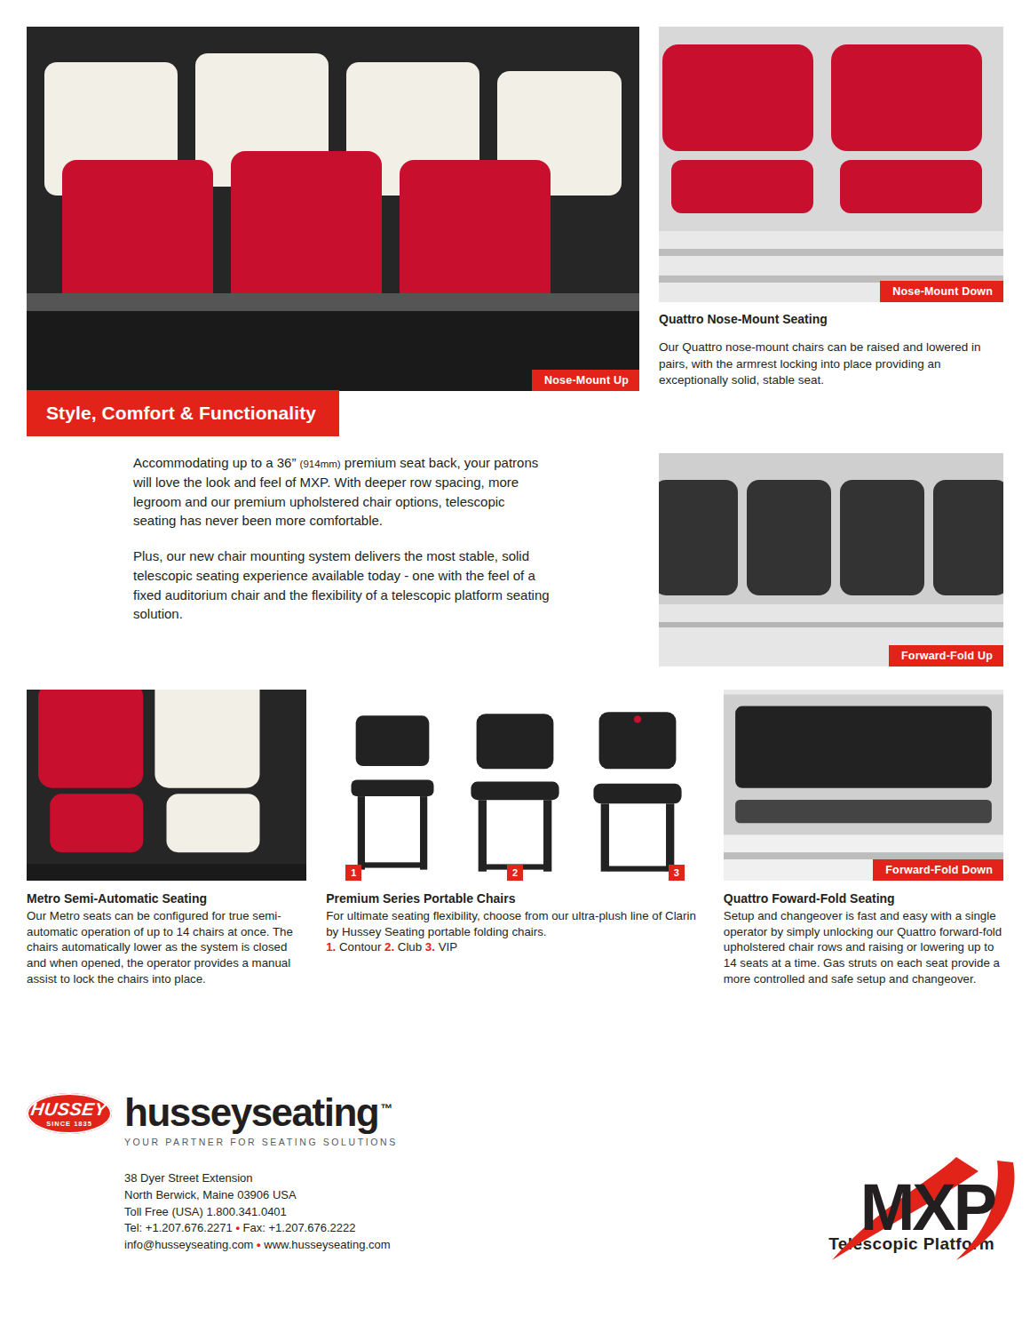Nose-Mount Up
Style, Comfort & Functionality
Nose-Mount Down
Quattro Nose-Mount Seating
Our Quattro nose-mount chairs can be raised and lowered in pairs, with the armrest locking into place providing an exceptionally solid, stable seat.
Accommodating up to a 36” (914mm) premium seat back, your patrons will love the look and feel of MXP. With deeper row spacing, more legroom and our premium upholstered chair options, telescopic seating has never been more comfortable.
Plus, our new chair mounting system delivers the most stable, solid telescopic seating experience available today - one with the feel of a fixed auditorium chair and the flexibility of a telescopic platform seating solution.
Forward-Fold Up
Metro Semi-Automatic Seating
Our Metro seats can be configured for true semi-automatic operation of up to 14 chairs at once. The chairs automatically lower as the system is closed and when opened, the operator provides a manual assist to lock the chairs into place.
1 2 3
Premium Series Portable Chairs
For ultimate seating flexibility, choose from our ultra-plush line of Clarin by Hussey Seating portable folding chairs.
1. Contour 2. Club 3. VIP
Forward-Fold Down
Quattro Foward-Fold Seating
Setup and changeover is fast and easy with a single operator by simply unlocking our Quattro forward-fold upholstered chair rows and raising or lowering up to 14 seats at a time. Gas struts on each seat provide a more controlled and safe setup and changeover.
HUSSEY SINCE 1835
husseyseating™
YOUR PARTNER FOR SEATING SOLUTIONS
38 Dyer Street Extension
North Berwick, Maine 03906 USA
Toll Free (USA) 1.800.341.0401
Tel: +1.207.676.2271 • Fax: +1.207.676.2222
info@husseyseating.com • www.husseyseating.com
MXP
Telescopic Platform